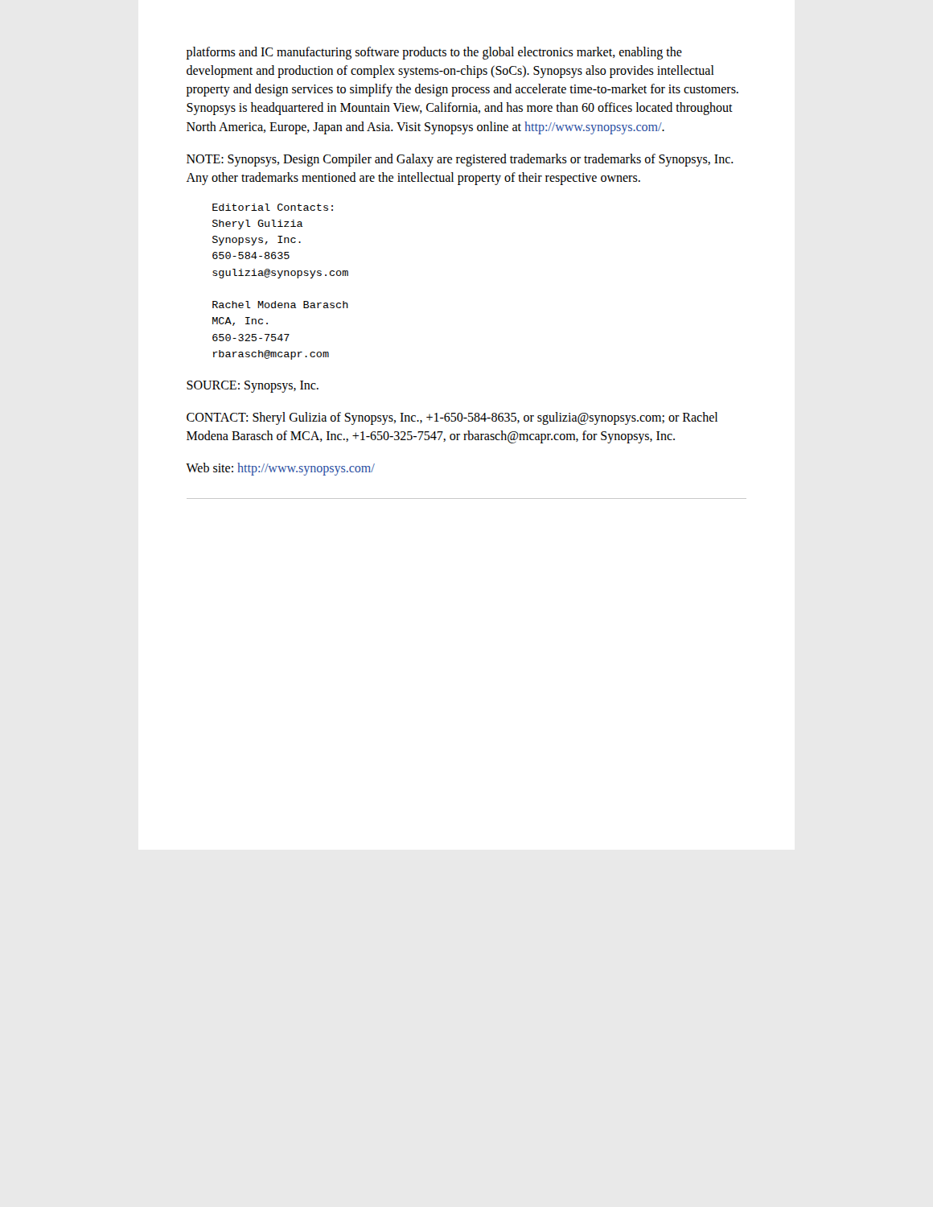platforms and IC manufacturing software products to the global electronics market, enabling the development and production of complex systems-on-chips (SoCs). Synopsys also provides intellectual property and design services to simplify the design process and accelerate time-to-market for its customers. Synopsys is headquartered in Mountain View, California, and has more than 60 offices located throughout North America, Europe, Japan and Asia. Visit Synopsys online at http://www.synopsys.com/.
NOTE: Synopsys, Design Compiler and Galaxy are registered trademarks or trademarks of Synopsys, Inc. Any other trademarks mentioned are the intellectual property of their respective owners.
Editorial Contacts:
Sheryl Gulizia
Synopsys, Inc.
650-584-8635
sgulizia@synopsys.com

Rachel Modena Barasch
MCA, Inc.
650-325-7547
rbarasch@mcapr.com
SOURCE: Synopsys, Inc.
CONTACT: Sheryl Gulizia of Synopsys, Inc., +1-650-584-8635, or sgulizia@synopsys.com; or Rachel Modena Barasch of MCA, Inc., +1-650-325-7547, or rbarasch@mcapr.com, for Synopsys, Inc.
Web site: http://www.synopsys.com/